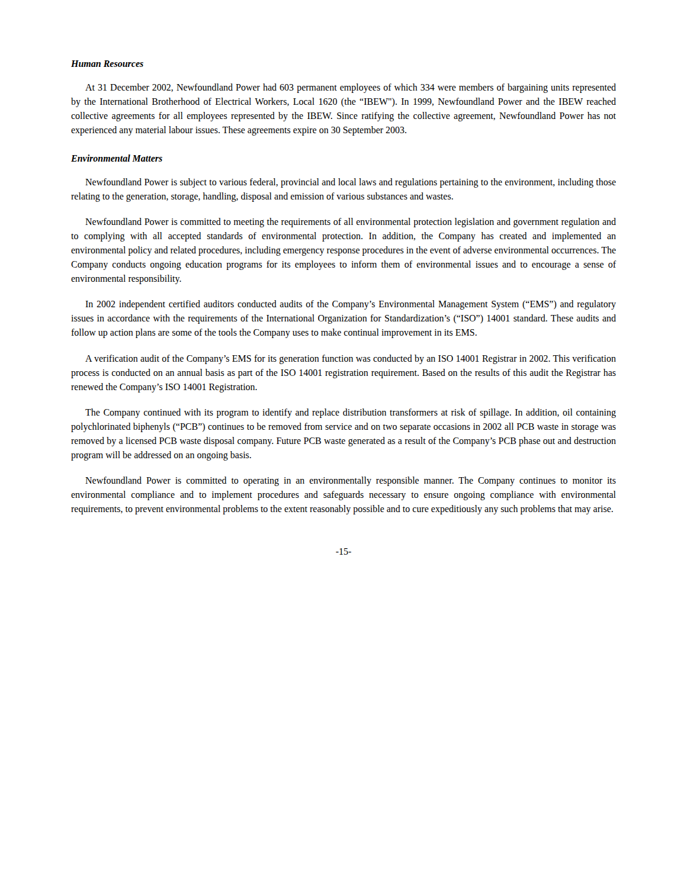Human Resources
At 31 December 2002, Newfoundland Power had 603 permanent employees of which 334 were members of bargaining units represented by the International Brotherhood of Electrical Workers, Local 1620 (the “IBEW"). In 1999, Newfoundland Power and the IBEW reached collective agreements for all employees represented by the IBEW. Since ratifying the collective agreement, Newfoundland Power has not experienced any material labour issues. These agreements expire on 30 September 2003.
Environmental Matters
Newfoundland Power is subject to various federal, provincial and local laws and regulations pertaining to the environment, including those relating to the generation, storage, handling, disposal and emission of various substances and wastes.
Newfoundland Power is committed to meeting the requirements of all environmental protection legislation and government regulation and to complying with all accepted standards of environmental protection. In addition, the Company has created and implemented an environmental policy and related procedures, including emergency response procedures in the event of adverse environmental occurrences. The Company conducts ongoing education programs for its employees to inform them of environmental issues and to encourage a sense of environmental responsibility.
In 2002 independent certified auditors conducted audits of the Company’s Environmental Management System (“EMS”) and regulatory issues in accordance with the requirements of the International Organization for Standardization’s (“ISO”) 14001 standard. These audits and follow up action plans are some of the tools the Company uses to make continual improvement in its EMS.
A verification audit of the Company’s EMS for its generation function was conducted by an ISO 14001 Registrar in 2002. This verification process is conducted on an annual basis as part of the ISO 14001 registration requirement. Based on the results of this audit the Registrar has renewed the Company’s ISO 14001 Registration.
The Company continued with its program to identify and replace distribution transformers at risk of spillage. In addition, oil containing polychlorinated biphenyls (“PCB”) continues to be removed from service and on two separate occasions in 2002 all PCB waste in storage was removed by a licensed PCB waste disposal company. Future PCB waste generated as a result of the Company’s PCB phase out and destruction program will be addressed on an ongoing basis.
Newfoundland Power is committed to operating in an environmentally responsible manner. The Company continues to monitor its environmental compliance and to implement procedures and safeguards necessary to ensure ongoing compliance with environmental requirements, to prevent environmental problems to the extent reasonably possible and to cure expeditiously any such problems that may arise.
-15-